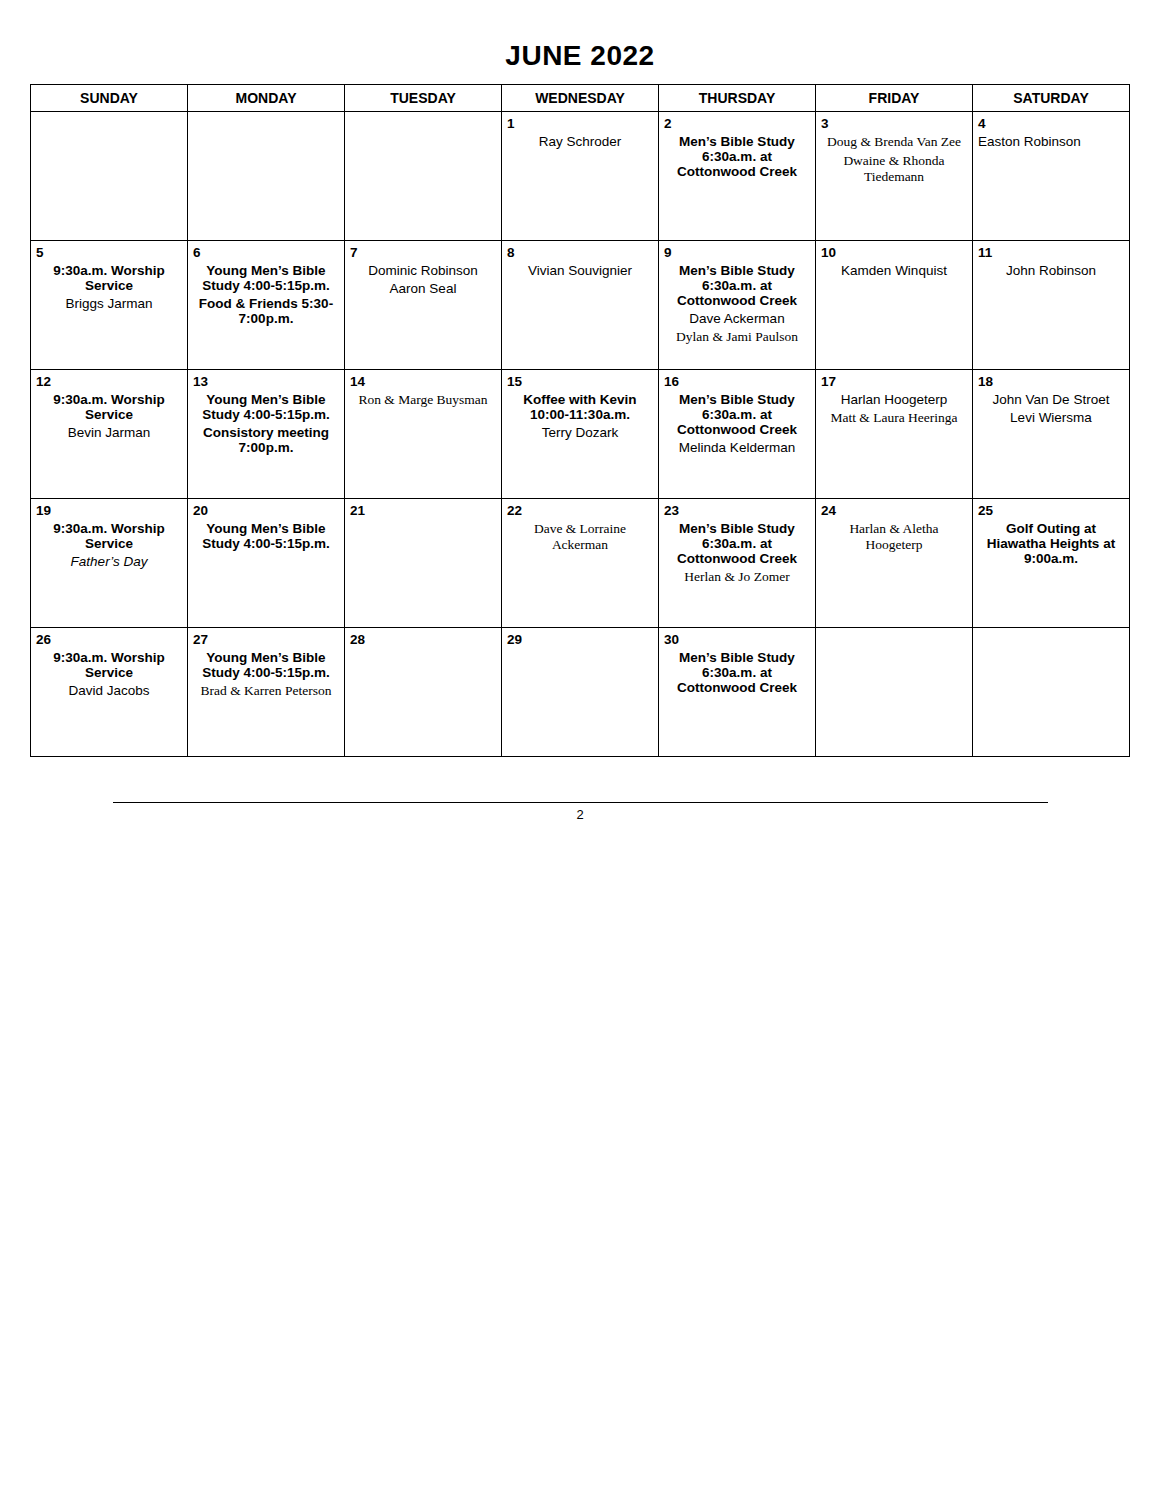JUNE 2022
| SUNDAY | MONDAY | TUESDAY | WEDNESDAY | THURSDAY | FRIDAY | SATURDAY |
| --- | --- | --- | --- | --- | --- | --- |
| | | | 1 Ray Schroder | 2 Men’s Bible Study 6:30a.m. at Cottonwood Creek | 3 Doug & Brenda Van Zee Dwaine & Rhonda Tiedemann | 4 Easton Robinson |
| 5 9:30a.m. Worship Service Briggs Jarman | 6 Young Men’s Bible Study 4:00-5:15p.m. Food & Friends 5:30-7:00p.m. | 7 Dominic Robinson Aaron Seal | 8 Vivian Souvignier | 9 Men’s Bible Study 6:30a.m. at Cottonwood Creek Dave Ackerman Dylan & Jami Paulson | 10 Kamden Winquist | 11 John Robinson |
| 12 9:30a.m. Worship Service Bevin Jarman | 13 Young Men’s Bible Study 4:00-5:15p.m. Consistory meeting 7:00p.m. | 14 Ron & Marge Buysman | 15 Koffee with Kevin 10:00-11:30a.m. Terry Dozark | 16 Men’s Bible Study 6:30a.m. at Cottonwood Creek Melinda Kelderman | 17 Harlan Hoogeterp Matt & Laura Heeringa | 18 John Van De Stroet Levi Wiersma |
| 19 9:30a.m. Worship Service Father’s Day | 20 Young Men’s Bible Study 4:00-5:15p.m. | 21 | 22 Dave & Lorraine Ackerman | 23 Men’s Bible Study 6:30a.m. at Cottonwood Creek Herlan & Jo Zomer | 24 Harlan & Aletha Hoogeterp | 25 Golf Outing at Hiawatha Heights at 9:00a.m. |
| 26 9:30a.m. Worship Service David Jacobs | 27 Young Men’s Bible Study 4:00-5:15p.m. Brad & Karren Peterson | 28 | 29 | 30 Men’s Bible Study 6:30a.m. at Cottonwood Creek | | |
2